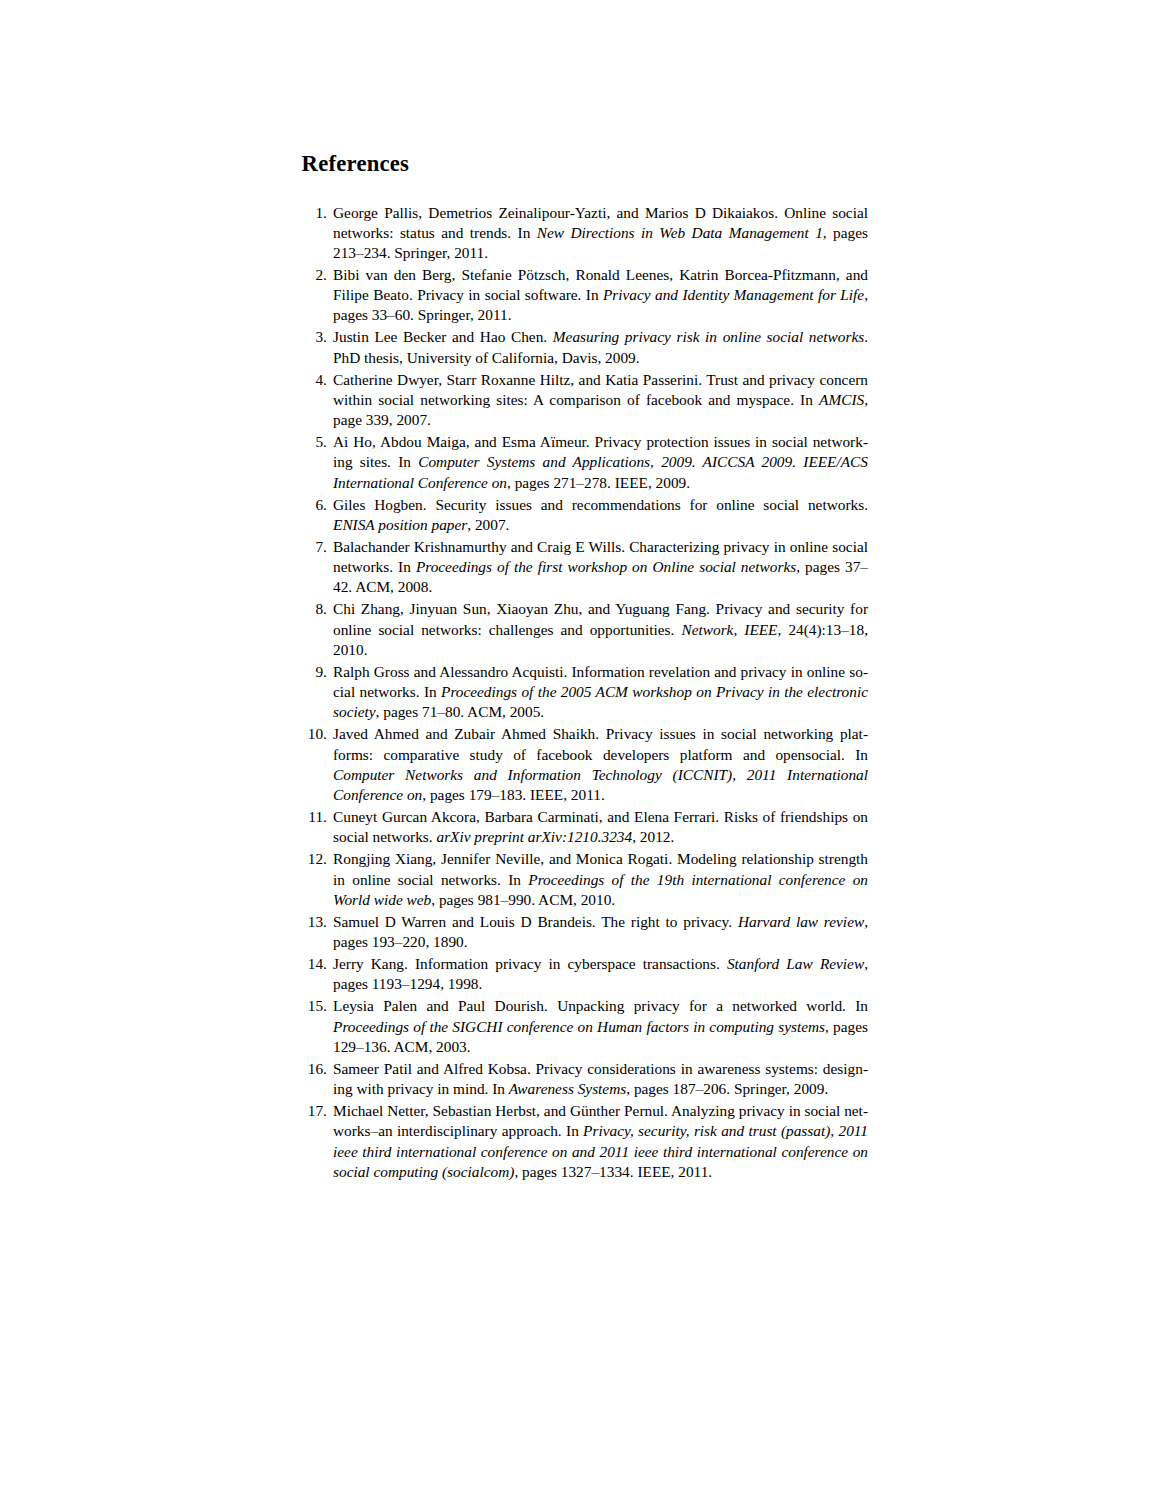References
George Pallis, Demetrios Zeinalipour-Yazti, and Marios D Dikaiakos. Online social networks: status and trends. In New Directions in Web Data Management 1, pages 213–234. Springer, 2011.
Bibi van den Berg, Stefanie Pötzsch, Ronald Leenes, Katrin Borcea-Pfitzmann, and Filipe Beato. Privacy in social software. In Privacy and Identity Management for Life, pages 33–60. Springer, 2011.
Justin Lee Becker and Hao Chen. Measuring privacy risk in online social networks. PhD thesis, University of California, Davis, 2009.
Catherine Dwyer, Starr Roxanne Hiltz, and Katia Passerini. Trust and privacy concern within social networking sites: A comparison of facebook and myspace. In AMCIS, page 339, 2007.
Ai Ho, Abdou Maiga, and Esma Aïmeur. Privacy protection issues in social networking sites. In Computer Systems and Applications, 2009. AICCSA 2009. IEEE/ACS International Conference on, pages 271–278. IEEE, 2009.
Giles Hogben. Security issues and recommendations for online social networks. ENISA position paper, 2007.
Balachander Krishnamurthy and Craig E Wills. Characterizing privacy in online social networks. In Proceedings of the first workshop on Online social networks, pages 37–42. ACM, 2008.
Chi Zhang, Jinyuan Sun, Xiaoyan Zhu, and Yuguang Fang. Privacy and security for online social networks: challenges and opportunities. Network, IEEE, 24(4):13–18, 2010.
Ralph Gross and Alessandro Acquisti. Information revelation and privacy in online social networks. In Proceedings of the 2005 ACM workshop on Privacy in the electronic society, pages 71–80. ACM, 2005.
Javed Ahmed and Zubair Ahmed Shaikh. Privacy issues in social networking platforms: comparative study of facebook developers platform and opensocial. In Computer Networks and Information Technology (ICCNIT), 2011 International Conference on, pages 179–183. IEEE, 2011.
Cuneyt Gurcan Akcora, Barbara Carminati, and Elena Ferrari. Risks of friendships on social networks. arXiv preprint arXiv:1210.3234, 2012.
Rongjing Xiang, Jennifer Neville, and Monica Rogati. Modeling relationship strength in online social networks. In Proceedings of the 19th international conference on World wide web, pages 981–990. ACM, 2010.
Samuel D Warren and Louis D Brandeis. The right to privacy. Harvard law review, pages 193–220, 1890.
Jerry Kang. Information privacy in cyberspace transactions. Stanford Law Review, pages 1193–1294, 1998.
Leysia Palen and Paul Dourish. Unpacking privacy for a networked world. In Proceedings of the SIGCHI conference on Human factors in computing systems, pages 129–136. ACM, 2003.
Sameer Patil and Alfred Kobsa. Privacy considerations in awareness systems: designing with privacy in mind. In Awareness Systems, pages 187–206. Springer, 2009.
Michael Netter, Sebastian Herbst, and Günther Pernul. Analyzing privacy in social networks–an interdisciplinary approach. In Privacy, security, risk and trust (passat), 2011 ieee third international conference on and 2011 ieee third international conference on social computing (socialcom), pages 1327–1334. IEEE, 2011.